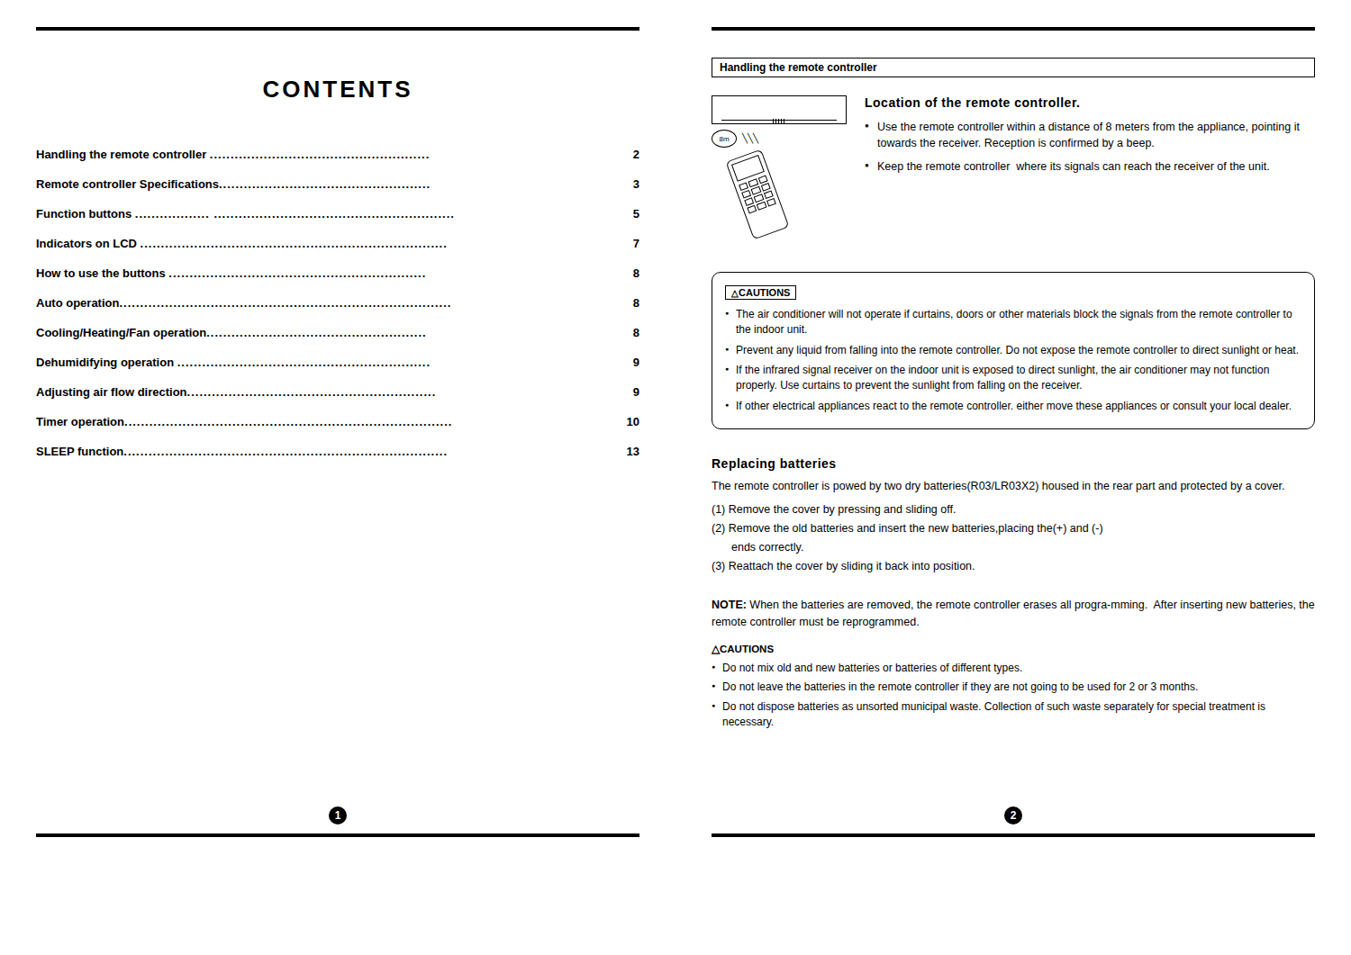CONTENTS
| Handling the remote controller ..................................................... | 2 |
| Remote controller Specifications ................................................... | 3 |
| Function buttons .................. .......................................................... | 5 |
| Indicators on LCD .......................................................................... | 7 |
| How to use the buttons .............................................................. | 8 |
| Auto operation ................................................................................ | 8 |
| Cooling/Heating/Fan operation ..................................................... | 8 |
| Dehumidifying operation ............................................................. | 9 |
| Adjusting air flow direction ............................................................ | 9 |
| Timer operation ............................................................................... | 10 |
| SLEEP function .............................................................................. | 13 |
1
Handling the remote controller
8m
╲╲╲
Location of the remote controller.
Use the remote controller within a distance of 8 meters from the appliance, pointing it towards the receiver. Reception is confirmed by a beep.
Keep the remote controller where its signals can reach the receiver of the unit.
△CAUTIONS
The air conditioner will not operate if curtains, doors or other materials block the signals from the remote controller to the indoor unit.
Prevent any liquid from falling into the remote controller. Do not expose the remote controller to direct sunlight or heat.
If the infrared signal receiver on the indoor unit is exposed to direct sunlight, the air conditioner may not function properly. Use curtains to prevent the sunlight from falling on the receiver.
If other electrical appliances react to the remote controller. either move these appliances or consult your local dealer.
Replacing batteries
The remote controller is powed by two dry batteries(R03/LR03X2) housed in the rear part and protected by a cover.
(1) Remove the cover by pressing and sliding off.
(2) Remove the old batteries and insert the new batteries,placing the(+) and (-)
ends correctly.
(3) Reattach the cover by sliding it back into position.
NOTE: When the batteries are removed, the remote controller erases all progra-mming. After inserting new batteries, the remote controller must be reprogrammed.
△CAUTIONS
Do not mix old and new batteries or batteries of different types.
Do not leave the batteries in the remote controller if they are not going to be used for 2 or 3 months.
Do not dispose batteries as unsorted municipal waste. Collection of such waste separately for special treatment is necessary.
2